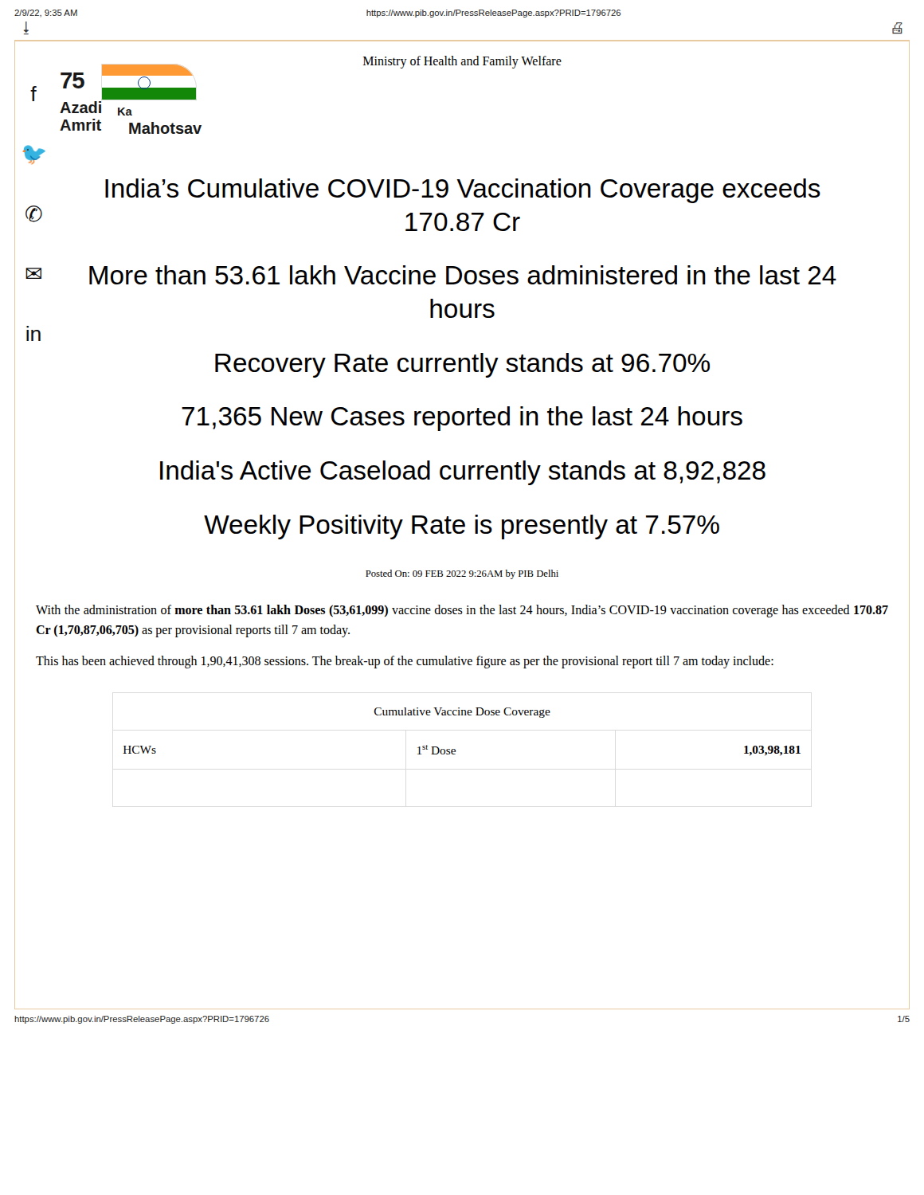2/9/22, 9:35 AM
https://www.pib.gov.in/PressReleasePage.aspx?PRID=1796726
⭳
🖨
f
🐦
✆
✉
in
Ministry of Health and Family Welfare
75
Azadi
Ka
Amrit
Mahotsav
India’s Cumulative COVID-19 Vaccination Coverage exceeds 170.87 Cr
More than 53.61 lakh Vaccine Doses administered in the last 24 hours
Recovery Rate currently stands at 96.70%
71,365 New Cases reported in the last 24 hours
India's Active Caseload currently stands at 8,92,828
Weekly Positivity Rate is presently at 7.57%
Posted On: 09 FEB 2022 9:26AM by PIB Delhi
With the administration of more than 53.61 lakh Doses (53,61,099) vaccine doses in the last 24 hours, India’s COVID-19 vaccination coverage has exceeded 170.87 Cr (1,70,87,06,705) as per provisional reports till 7 am today.
This has been achieved through 1,90,41,308 sessions. The break-up of the cumulative figure as per the provisional report till 7 am today include:
| Cumulative Vaccine Dose Coverage |
| --- |
| HCWs | 1 st Dose | 1,03,98,181 |
https://www.pib.gov.in/PressReleasePage.aspx?PRID=1796726
1/5